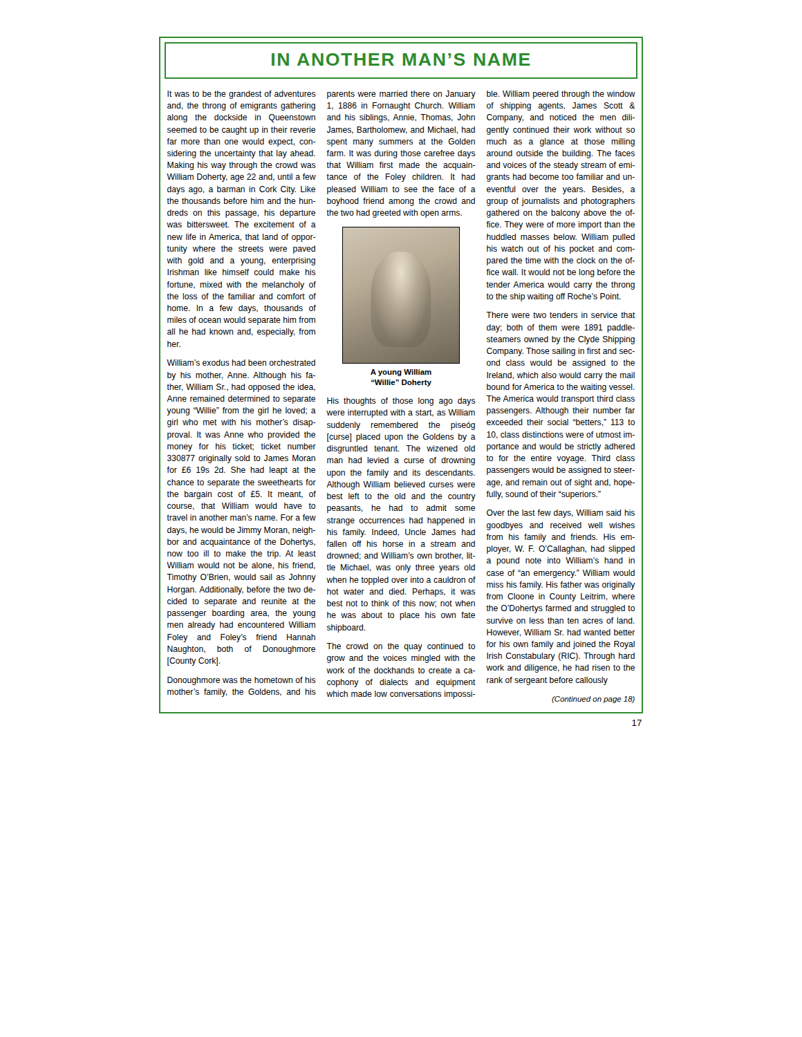IN ANOTHER MAN’S NAME
It was to be the grandest of adventures and, the throng of emigrants gathering along the dockside in Queenstown seemed to be caught up in their reverie far more than one would expect, considering the uncertainty that lay ahead. Making his way through the crowd was William Doherty, age 22 and, until a few days ago, a barman in Cork City. Like the thousands before him and the hundreds on this passage, his departure was bittersweet. The excitement of a new life in America, that land of opportunity where the streets were paved with gold and a young, enterprising Irishman like himself could make his fortune, mixed with the melancholy of the loss of the familiar and comfort of home. In a few days, thousands of miles of ocean would separate him from all he had known and, especially, from her.
William’s exodus had been orchestrated by his mother, Anne. Although his father, William Sr., had opposed the idea, Anne remained determined to separate young “Willie” from the girl he loved; a girl who met with his mother’s disapproval. It was Anne who provided the money for his ticket; ticket number 330877 originally sold to James Moran for £6 19s 2d. She had leapt at the chance to separate the sweethearts for the bargain cost of £5. It meant, of course, that William would have to travel in another man’s name. For a few days, he would be Jimmy Moran, neighbor and acquaintance of the Dohertys, now too ill to make the trip. At least William would not be alone, his friend, Timothy O’Brien, would sail as Johnny Horgan. Additionally, before the two decided to separate and reunite at the passenger boarding area, the young men already had encountered William Foley and Foley’s friend Hannah Naughton, both of Donoughmore [County Cork].
Donoughmore was the hometown of his mother’s family, the Goldens, and his parents were married there on January 1, 1886 in Fornaught Church. William and his siblings, Annie, Thomas, John James, Bartholomew, and Michael, had spent many summers at the Golden farm. It was during those carefree days that William first made the acquaintance of the Foley children. It had pleased William to see the face of a boyhood friend among the crowd and the two had greeted with open arms.
A young William
“Willie” Doherty
His thoughts of those long ago days were interrupted with a start, as William suddenly remembered the piseóg [curse] placed upon the Goldens by a disgruntled tenant. The wizened old man had levied a curse of drowning upon the family and its descendants. Although William believed curses were best left to the old and the country peasants, he had to admit some strange occurrences had happened in his family. Indeed, Uncle James had fallen off his horse in a stream and drowned; and William’s own brother, little Michael, was only three years old when he toppled over into a cauldron of hot water and died. Perhaps, it was best not to think of this now; not when he was about to place his own fate shipboard.
The crowd on the quay continued to grow and the voices mingled with the work of the dockhands to create a cacophony of dialects and equipment which made low conversations impossible. William peered through the window of shipping agents, James Scott & Company, and noticed the men diligently continued their work without so much as a glance at those milling around outside the building. The faces and voices of the steady stream of emigrants had become too familiar and uneventful over the years. Besides, a group of journalists and photographers gathered on the balcony above the office. They were of more import than the huddled masses below. William pulled his watch out of his pocket and compared the time with the clock on the office wall. It would not be long before the tender America would carry the throng to the ship waiting off Roche’s Point.
There were two tenders in service that day; both of them were 1891 paddle-steamers owned by the Clyde Shipping Company. Those sailing in first and second class would be assigned to the Ireland, which also would carry the mail bound for America to the waiting vessel. The America would transport third class passengers. Although their number far exceeded their social “betters,” 113 to 10, class distinctions were of utmost importance and would be strictly adhered to for the entire voyage. Third class passengers would be assigned to steerage, and remain out of sight and, hopefully, sound of their “superiors.”
Over the last few days, William said his goodbyes and received well wishes from his family and friends. His employer, W. F. O’Callaghan, had slipped a pound note into William’s hand in case of “an emergency.” William would miss his family. His father was originally from Cloone in County Leitrim, where the O’Dohertys farmed and struggled to survive on less than ten acres of land. However, William Sr. had wanted better for his own family and joined the Royal Irish Constabulary (RIC). Through hard work and diligence, he had risen to the rank of sergeant before callously
(Continued on page 18)
17